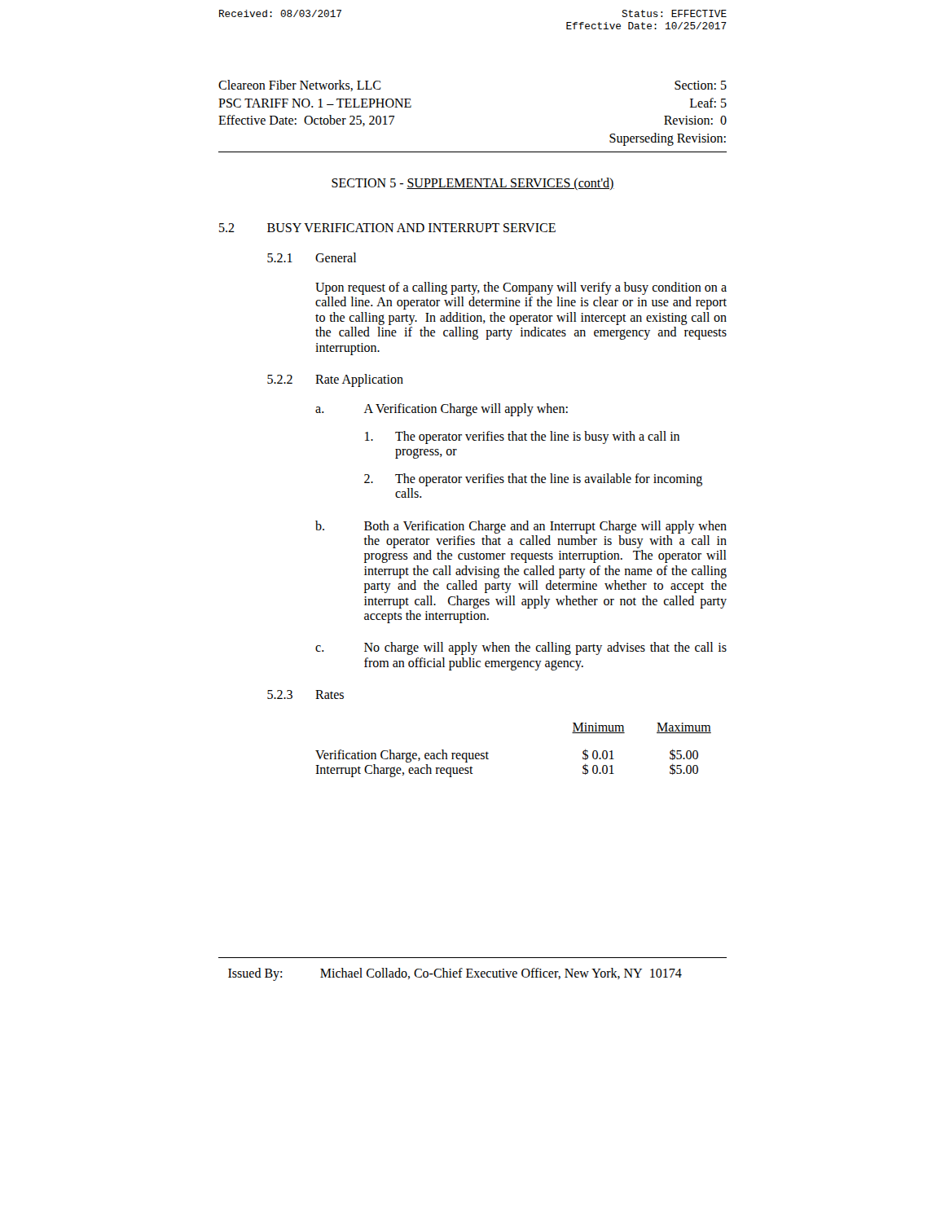Received: 08/03/2017
Status: EFFECTIVE
Effective Date: 10/25/2017
Cleareon Fiber Networks, LLC
PSC TARIFF NO. 1 – TELEPHONE
Effective Date: October 25, 2017
Section: 5
Leaf: 5
Revision: 0
Superseding Revision:
SECTION 5 - SUPPLEMENTAL SERVICES (cont'd)
| 5.2 | BUSY VERIFICATION AND INTERRUPT SERVICE |
| | 5.2.1 | General |
Upon request of a calling party, the Company will verify a busy condition on a called line. An operator will determine if the line is clear or in use and report to the calling party. In addition, the operator will intercept an existing call on the called line if the calling party indicates an emergency and requests interruption.
| | 5.2.2 | Rate Application |
| | a. | A Verification Charge will apply when: |
| | 1. | The operator verifies that the line is busy with a call in progress, or |
| | 2. | The operator verifies that the line is available for incoming calls. |
| | b. | Both a Verification Charge and an Interrupt Charge will apply when the operator verifies that a called number is busy with a call in progress and the customer requests interruption. The operator will interrupt the call advising the called party of the name of the calling party and the called party will determine whether to accept the interrupt call. Charges will apply whether or not the called party accepts the interruption. |
| | c. | No charge will apply when the calling party advises that the call is from an official public emergency agency. |
| | 5.2.3 | Rates |
| | Minimum | Maximum |
| Verification Charge, each request | $ 0.01 | $5.00 |
| Interrupt Charge, each request | $ 0.01 | $5.00 |
Issued By:
Michael Collado, Co-Chief Executive Officer, New York, NY 10174